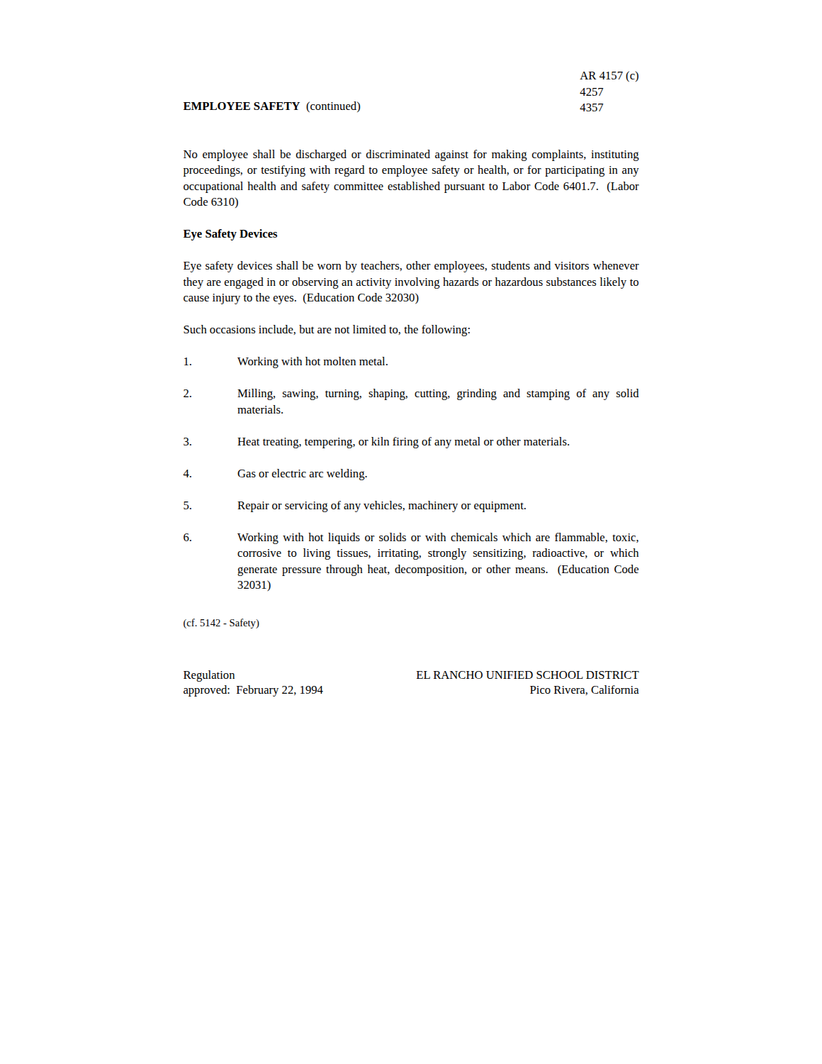EMPLOYEE SAFETY (continued)
AR 4157 (c)
4257
4357
No employee shall be discharged or discriminated against for making complaints, instituting proceedings, or testifying with regard to employee safety or health, or for participating in any occupational health and safety committee established pursuant to Labor Code 6401.7. (Labor Code 6310)
Eye Safety Devices
Eye safety devices shall be worn by teachers, other employees, students and visitors whenever they are engaged in or observing an activity involving hazards or hazardous substances likely to cause injury to the eyes. (Education Code 32030)
Such occasions include, but are not limited to, the following:
Working with hot molten metal.
Milling, sawing, turning, shaping, cutting, grinding and stamping of any solid materials.
Heat treating, tempering, or kiln firing of any metal or other materials.
Gas or electric arc welding.
Repair or servicing of any vehicles, machinery or equipment.
Working with hot liquids or solids or with chemicals which are flammable, toxic, corrosive to living tissues, irritating, strongly sensitizing, radioactive, or which generate pressure through heat, decomposition, or other means. (Education Code 32031)
(cf. 5142 - Safety)
Regulation
approved: February 22, 1994
EL RANCHO UNIFIED SCHOOL DISTRICT
Pico Rivera, California